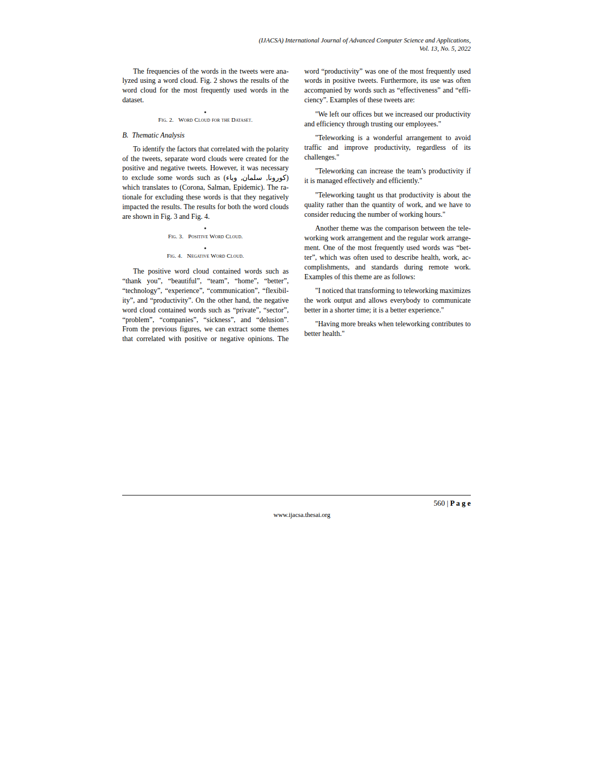(IJACSA) International Journal of Advanced Computer Science and Applications,
Vol. 13, No. 5, 2022
The frequencies of the words in the tweets were analyzed using a word cloud. Fig. 2 shows the results of the word cloud for the most frequently used words in the dataset.
Fig. 2. Word Cloud for the Dataset.
B. Thematic Analysis
To identify the factors that correlated with the polarity of the tweets, separate word clouds were created for the positive and negative tweets. However, it was necessary to exclude some words such as (كورونا, سلمان, وباء) which translates to (Corona, Salman, Epidemic). The rationale for excluding these words is that they negatively impacted the results. The results for both the word clouds are shown in Fig. 3 and Fig. 4.
Fig. 3. Positive Word Cloud.
Fig. 4. Negative Word Cloud.
The positive word cloud contained words such as “thank you”, “beautiful”, “team”, “home”, “better”, “technology”, “experience”, “communication”, “flexibility”, and “productivity”. On the other hand, the negative word cloud contained words such as “private”, “sector”, “problem”, “companies”, “sickness”, and “delusion”. From the previous figures, we can extract some themes that correlated with positive or negative opinions. The word “productivity” was one of the most frequently used words in positive tweets. Furthermore, its use was often accompanied by words such as “effectiveness” and “efficiency”. Examples of these tweets are:
"We left our offices but we increased our productivity and efficiency through trusting our employees."
"Teleworking is a wonderful arrangement to avoid traffic and improve productivity, regardless of its challenges."
"Teleworking can increase the team’s productivity if it is managed effectively and efficiently."
"Teleworking taught us that productivity is about the quality rather than the quantity of work, and we have to consider reducing the number of working hours."
Another theme was the comparison between the teleworking work arrangement and the regular work arrangement. One of the most frequently used words was “better”, which was often used to describe health, work, accomplishments, and standards during remote work. Examples of this theme are as follows:
"I noticed that transforming to teleworking maximizes the work output and allows everybody to communicate better in a shorter time; it is a better experience."
"Having more breaks when teleworking contributes to better health."
560 | P a g e
www.ijacsa.thesai.org